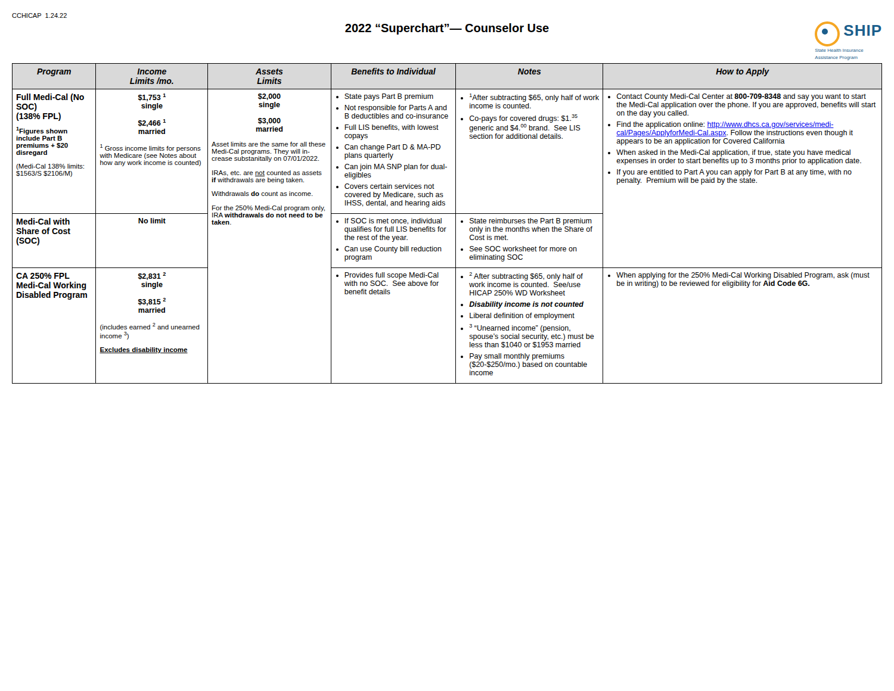CCHICAP 1.24.22
2022 “Superchart”— Counselor Use
SHIP
State Health Insurance
Assistance Program
| Program | Income Limits /mo. | Assets Limits | Benefits to Individual | Notes | How to Apply |
| --- | --- | --- | --- | --- | --- |
| Full Medi-Cal (No SOC) (138% FPL) 1 Figures shown include Part B premiums + $20 disregard (Medi-Cal 138% limits: $1563/S $2106/M) | $1,753 1 single $2,466 1 married 1 Gross income limits for persons with Medicare (see Notes about how any work income is counted) | $2,000 single $3,000 married Asset limits are the same for all these Medi-Cal programs. They will in­crease sub­stanitally on 07/01/2022. IRAs, etc. are not counted as assets if withdrawals are being taken. Withdrawals do count as income. For the 250% Medi-Cal program only, IRA withdrawals do not need to be taken . | State pays Part B premium Not responsible for Parts A and B deductibles and co-insurance Full LIS benefits, with lowest copays Can change Part D & MA-PD plans quarterly Can join MA SNP plan for dual-eligibles Covers certain services not covered by Medicare, such as IHSS, dental, and hearing aids | 1 After subtracting $65, only half of work income is counted. Co-pays for covered drugs: $1. 35 generic and $4. 00 brand. See LIS section for additional details. | Contact County Medi-Cal Center at 800-709-8348 and say you want to start the Medi-Cal application over the phone. If you are approved, benefits will start on the day you called. Find the application online: http://www.dhcs.ca.gov/services/medi-cal/Pages/ApplyforMedi-Cal.aspx . Follow the instructions even though it appears to be an application for Covered California When asked in the Medi-Cal application, if true, state you have medical expenses in order to start benefits up to 3 months prior to application date. If you are entitled to Part A you can apply for Part B at any time, with no penalty. Premium will be paid by the state. |
| Medi-Cal with Share of Cost (SOC) | No limit | If SOC is met once, individual qualifies for full LIS benefits for the rest of the year. Can use County bill reduction program | State reimburses the Part B premium only in the months when the Share of Cost is met. See SOC worksheet for more on eliminating SOC |
| CA 250% FPL Medi-Cal Working Disabled Program | $2,831 2 single $3,815 2 married (includes earned 2 and unearned income 3 ) Excludes disability income | Provides full scope Medi-Cal with no SOC. See above for benefit details | 2 After subtracting $65, only half of work income is counted. See/use HICAP 250% WD Worksheet Disability income is not counted Liberal definition of employment 3 “Unearned income” (pension, spouse’s social security, etc.) must be less than $1040 or $1953 married Pay small monthly premiums ($20-$250/mo.) based on countable income | When applying for the 250% Medi-Cal Working Disabled Program, ask (must be in writing) to be reviewed for eligibility for Aid Code 6G. |